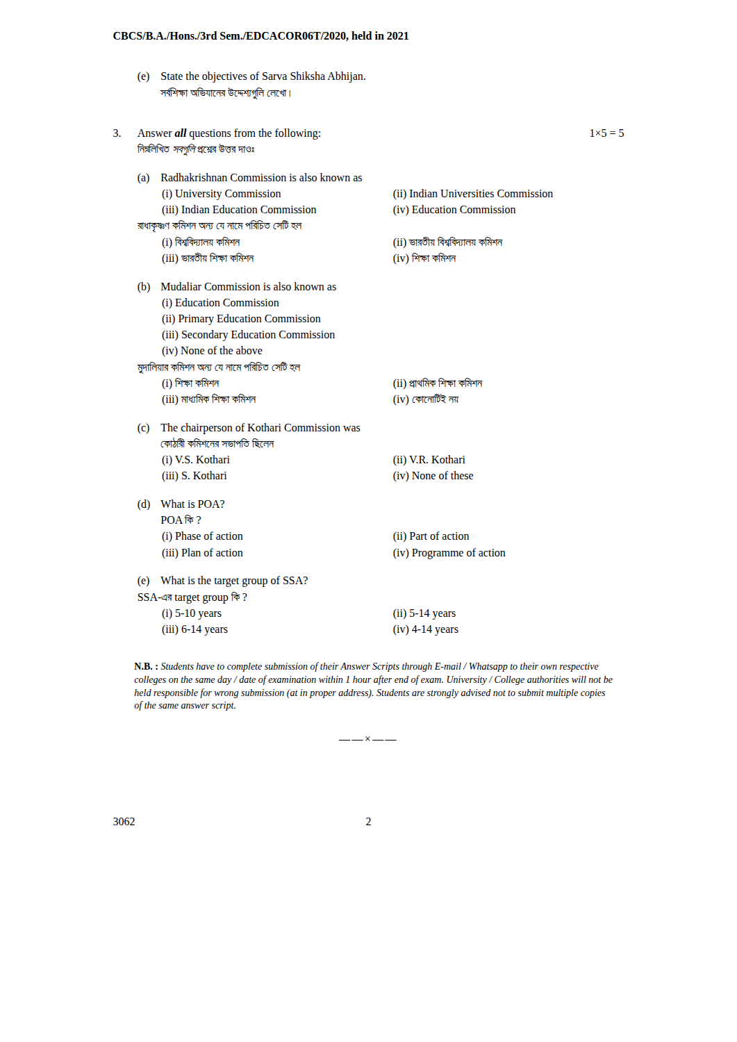CBCS/B.A./Hons./3rd Sem./EDCACOR06T/2020, held in 2021
(e)
State the objectives of Sarva Shiksha Abhijan.
সর্বশিক্ষা অভিযানের উদ্দেশ্যগুলি লেখো।
3.
1×5 = 5 Answer all questions from the following:
নিম্নলিখিত সবগুলি প্রশ্নের উত্তর দাওঃ
(a)
Radhakrishnan Commission is also known as
(i) University Commission
(ii) Indian Universities Commission
(iii) Indian Education Commission
(iv) Education Commission
রাধাকৃষ্ণণ কমিশন অন্য যে নামে পরিচিত সেটি হল
(i) বিশ্ববিদ্যালয় কমিশন
(ii) ভারতীয় বিশ্ববিদ্যালয় কমিশন
(iii) ভারতীয় শিক্ষা কমিশন
(iv) শিক্ষা কমিশন
(b)
Mudaliar Commission is also known as
(i) Education Commission
(ii) Primary Education Commission
(iii) Secondary Education Commission
(iv) None of the above
মুদালিয়ার কমিশন অন্য যে নামে পরিচিত সেটি হল
(i) শিক্ষা কমিশন
(ii) প্রাথমিক শিক্ষা কমিশন
(iii) মাধ্যমিক শিক্ষা কমিশন
(iv) কোনোটিই নয়
(c)
The chairperson of Kothari Commission was
কোঠারী কমিশনের সভাপতি ছিলেন
(i) V.S. Kothari
(ii) V.R. Kothari
(iii) S. Kothari
(iv) None of these
(d)
What is POA?
POA কি ?
(i) Phase of action
(ii) Part of action
(iii) Plan of action
(iv) Programme of action
(e)
What is the target group of SSA?
SSA-এর target group কি ?
(i) 5-10 years
(ii) 5-14 years
(iii) 6-14 years
(iv) 4-14 years
N.B. : Students have to complete submission of their Answer Scripts through E-mail / Whatsapp to their own respective colleges on the same day / date of examination within 1 hour after end of exam. University / College authorities will not be held responsible for wrong submission (at in proper address). Students are strongly advised not to submit multiple copies of the same answer script.
——×——
3062
2